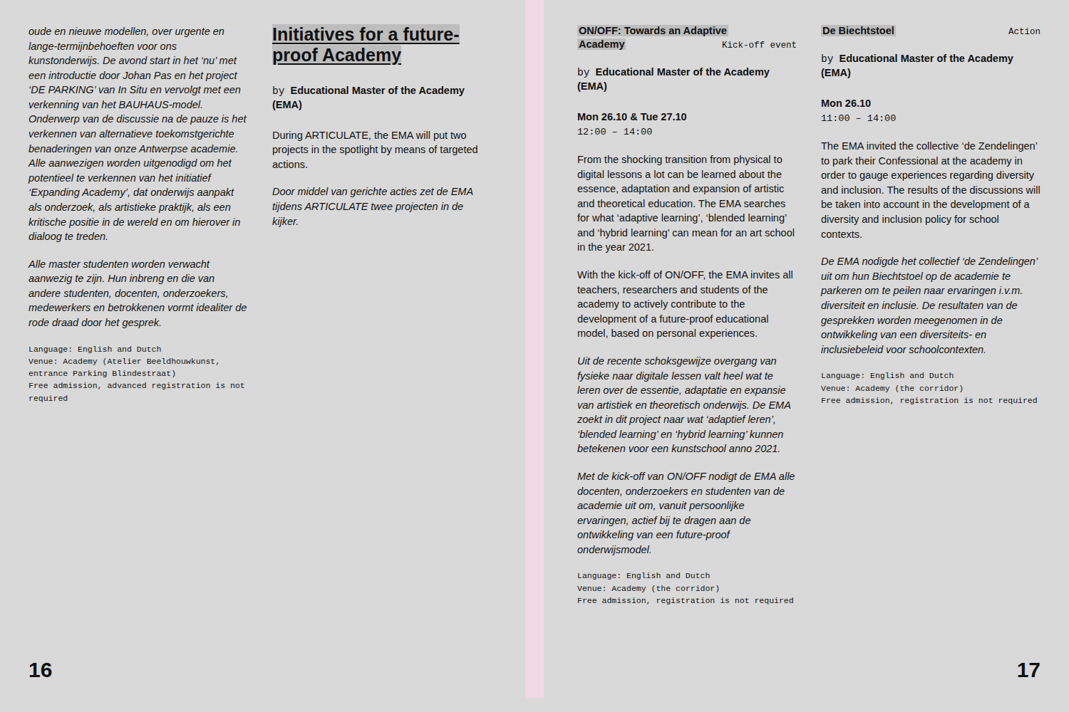oude en nieuwe modellen, over urgente en lange-termijnbehoeften voor ons kunstonderwijs. De avond start in het ‘nu’ met een introductie door Johan Pas en het project ‘DE PARKING’ van In Situ en vervolgt met een verkenning van het BAUHAUS-model. Onderwerp van de discussie na de pauze is het verkennen van alternatieve toekomstgerichte benaderingen van onze Antwerpse academie. Alle aanwezigen worden uitgenodigd om het potentieel te verkennen van het initiatief ‘Expanding Academy’, dat onderwijs aanpakt als onderzoek, als artistieke praktijk, als een kritische positie in de wereld en om hierover in dialoog te treden.
Alle master studenten worden verwacht aanwezig te zijn. Hun inbreng en die van andere studenten, docenten, onderzoekers, medewerkers en betrokkenen vormt idealiter de rode draad door het gesprek.
Language: English and Dutch
Venue: Academy (Atelier Beeldhouwkunst,
entrance Parking Blindestraat)
Free admission, advanced registration is not
required
Initiatives for a future-
proof Academy
by Educational Master of the Academy (EMA)
During ARTICULATE, the EMA will put two projects in the spotlight by means of targeted actions.
Door middel van gerichte acties zet de EMA tijdens ARTICULATE twee projecten in de kijker.
16
ON/OFF: Towards an Adaptive Academy Kick-off event
by Educational Master of the Academy (EMA)
Mon 26.10 & Tue 27.10
12:00 – 14:00
From the shocking transition from physical to digital lessons a lot can be learned about the essence, adaptation and expansion of artistic and theoretical education. The EMA searches for what ‘adaptive learning’, ‘blended learning’ and ‘hybrid learning’ can mean for an art school in the year 2021.
With the kick-off of ON/OFF, the EMA invites all teachers, researchers and students of the academy to actively contribute to the development of a future-proof educational model, based on personal experiences.
Uit de recente schoksgewijze overgang van fysieke naar digitale lessen valt heel wat te leren over de essentie, adaptatie en expansie van artistiek en theoretisch onderwijs. De EMA zoekt in dit project naar wat ‘adaptief leren’, ‘blended learning’ en ‘hybrid learning’ kunnen betekenen voor een kunstschool anno 2021.
Met de kick-off van ON/OFF nodigt de EMA alle docenten, onderzoekers en studenten van de academie uit om, vanuit persoonlijke ervaringen, actief bij te dragen aan de ontwikkeling van een future-proof onderwijsmodel.
Language: English and Dutch
Venue: Academy (the corridor)
Free admission, registration is not required
De Biechtstoel Action
by Educational Master of the Academy (EMA)
Mon 26.10
11:00 – 14:00
The EMA invited the collective ‘de Zendelingen’ to park their Confessional at the academy in order to gauge experiences regarding diversity and inclusion. The results of the discussions will be taken into account in the development of a diversity and inclusion policy for school contexts.
De EMA nodigde het collectief ‘de Zendelingen’ uit om hun Biechtstoel op de academie te parkeren om te peilen naar ervaringen i.v.m. diversiteit en inclusie. De resultaten van de gesprekken worden meegenomen in de ontwikkeling van een diversiteits- en inclusiebeleid voor schoolcontexten.
Language: English and Dutch
Venue: Academy (the corridor)
Free admission, registration is not required
17